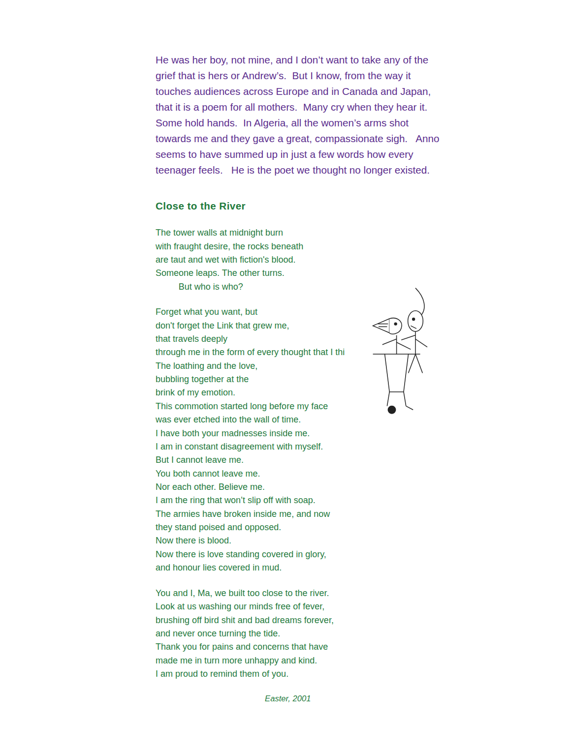He was her boy, not mine, and I don’t want to take any of the grief that is hers or Andrew’s. But I know, from the way it touches audiences across Europe and in Canada and Japan, that it is a poem for all mothers. Many cry when they hear it. Some hold hands. In Algeria, all the women’s arms shot towards me and they gave a great, compassionate sigh. Anno seems to have summed up in just a few words how every teenager feels. He is the poet we thought no longer existed.
Close to the River
The tower walls at midnight burn
with fraught desire, the rocks beneath
are taut and wet with fiction's blood.
Someone leaps. The other turns.
But who is who?
Forget what you want, but
don't forget the Link that grew me,
that travels deeply
through me in the form of every thought that I think.
The loathing and the love,
bubbling together at the
brink of my emotion.
This commotion started long before my face
was ever etched into the wall of time.
I have both your madnesses inside me.
I am in constant disagreement with myself.
But I cannot leave me.
You both cannot leave me.
Nor each other. Believe me.
I am the ring that won’t slip off with soap.
The armies have broken inside me, and now
they stand poised and opposed.
Now there is blood.
Now there is love standing covered in glory,
and honour lies covered in mud.
You and I, Ma, we built too close to the river.
Look at us washing our minds free of fever,
brushing off bird shit and bad dreams forever,
and never once turning the tide.
Thank you for pains and concerns that have
made me in turn more unhappy and kind.
I am proud to remind them of you.
Easter, 2001